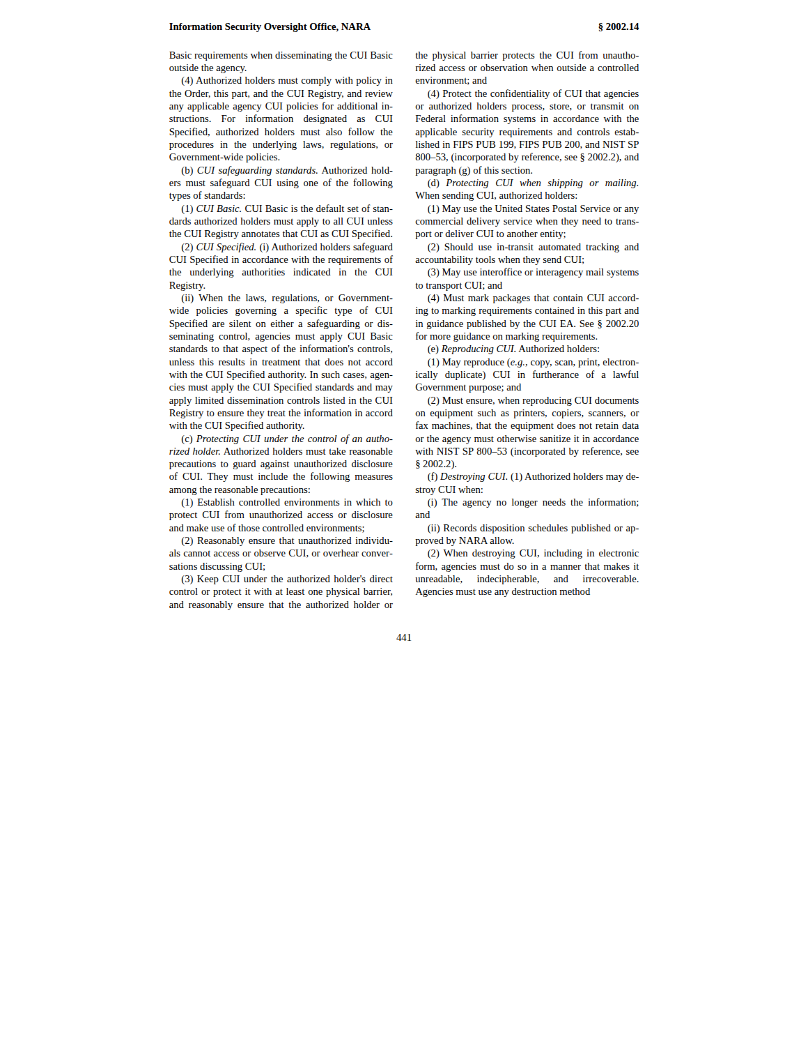Information Security Oversight Office, NARA
§ 2002.14
Basic requirements when disseminating the CUI Basic outside the agency.
(4) Authorized holders must comply with policy in the Order, this part, and the CUI Registry, and review any applicable agency CUI policies for additional instructions. For information designated as CUI Specified, authorized holders must also follow the procedures in the underlying laws, regulations, or Government-wide policies.
(b) CUI safeguarding standards. Authorized holders must safeguard CUI using one of the following types of standards:
(1) CUI Basic. CUI Basic is the default set of standards authorized holders must apply to all CUI unless the CUI Registry annotates that CUI as CUI Specified.
(2) CUI Specified. (i) Authorized holders safeguard CUI Specified in accordance with the requirements of the underlying authorities indicated in the CUI Registry.
(ii) When the laws, regulations, or Government-wide policies governing a specific type of CUI Specified are silent on either a safeguarding or disseminating control, agencies must apply CUI Basic standards to that aspect of the information's controls, unless this results in treatment that does not accord with the CUI Specified authority. In such cases, agencies must apply the CUI Specified standards and may apply limited dissemination controls listed in the CUI Registry to ensure they treat the information in accord with the CUI Specified authority.
(c) Protecting CUI under the control of an authorized holder. Authorized holders must take reasonable precautions to guard against unauthorized disclosure of CUI. They must include the following measures among the reasonable precautions:
(1) Establish controlled environments in which to protect CUI from unauthorized access or disclosure and make use of those controlled environments;
(2) Reasonably ensure that unauthorized individuals cannot access or observe CUI, or overhear conversations discussing CUI;
(3) Keep CUI under the authorized holder's direct control or protect it with at least one physical barrier, and reasonably ensure that the authorized holder or the physical barrier protects the CUI from unauthorized access or observation when outside a controlled environment; and
(4) Protect the confidentiality of CUI that agencies or authorized holders process, store, or transmit on Federal information systems in accordance with the applicable security requirements and controls established in FIPS PUB 199, FIPS PUB 200, and NIST SP 800–53, (incorporated by reference, see § 2002.2), and paragraph (g) of this section.
(d) Protecting CUI when shipping or mailing. When sending CUI, authorized holders:
(1) May use the United States Postal Service or any commercial delivery service when they need to transport or deliver CUI to another entity;
(2) Should use in-transit automated tracking and accountability tools when they send CUI;
(3) May use interoffice or interagency mail systems to transport CUI; and
(4) Must mark packages that contain CUI according to marking requirements contained in this part and in guidance published by the CUI EA. See § 2002.20 for more guidance on marking requirements.
(e) Reproducing CUI. Authorized holders:
(1) May reproduce (e.g., copy, scan, print, electronically duplicate) CUI in furtherance of a lawful Government purpose; and
(2) Must ensure, when reproducing CUI documents on equipment such as printers, copiers, scanners, or fax machines, that the equipment does not retain data or the agency must otherwise sanitize it in accordance with NIST SP 800–53 (incorporated by reference, see § 2002.2).
(f) Destroying CUI. (1) Authorized holders may destroy CUI when:
(i) The agency no longer needs the information; and
(ii) Records disposition schedules published or approved by NARA allow.
(2) When destroying CUI, including in electronic form, agencies must do so in a manner that makes it unreadable, indecipherable, and irrecoverable. Agencies must use any destruction method
441